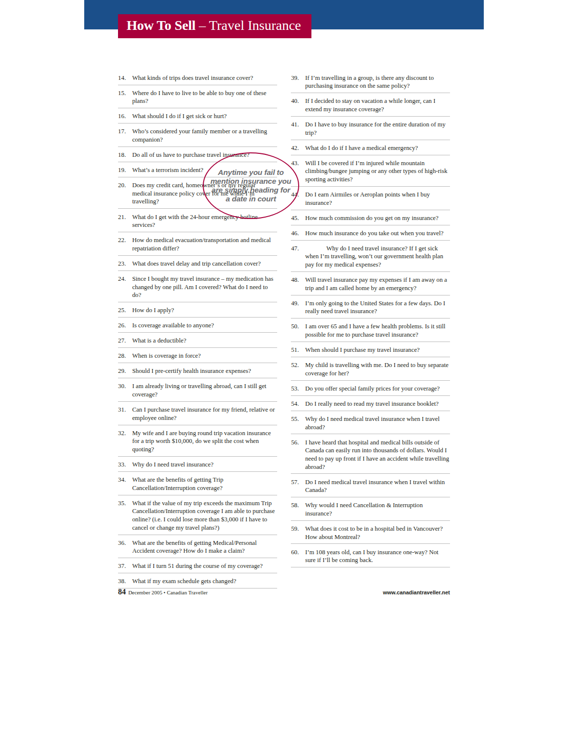How To Sell – Travel Insurance
Anytime you fail to mention insurance you are simply heading for a date in court
14. What kinds of trips does travel insurance cover?
15. Where do I have to live to be able to buy one of these plans?
16. What should I do if I get sick or hurt?
17. Who’s considered your family member or a travelling companion?
18. Do all of us have to purchase travel insurance?
19. What’s a terrorism incident?
20. Does my credit card, homeowner’s or my regular medical insurance policy cover for me while I’m travelling?
21. What do I get with the 24-hour emergency hotline services?
22. How do medical evacuation/transportation and medical repatriation differ?
23. What does travel delay and trip cancellation cover?
24. Since I bought my travel insurance – my medication has changed by one pill. Am I covered? What do I need to do?
25. How do I apply?
26. Is coverage available to anyone?
27. What is a deductible?
28. When is coverage in force?
29. Should I pre-certify health insurance expenses?
30. I am already living or travelling abroad, can I still get coverage?
31. Can I purchase travel insurance for my friend, relative or employee online?
32. My wife and I are buying round trip vacation insurance for a trip worth $10,000, do we split the cost when quoting?
33. Why do I need travel insurance?
34. What are the benefits of getting Trip Cancellation/Interruption coverage?
35. What if the value of my trip exceeds the maximum Trip Cancellation/Interruption coverage I am able to purchase online? (i.e. I could lose more than $3,000 if I have to cancel or change my travel plans?)
36. What are the benefits of getting Medical/Personal Accident coverage? How do I make a claim?
37. What if I turn 51 during the course of my coverage?
38. What if my exam schedule gets changed?
39. If I’m travelling in a group, is there any discount to purchasing insurance on the same policy?
40. If I decided to stay on vacation a while longer, can I extend my insurance coverage?
41. Do I have to buy insurance for the entire duration of my trip?
42. What do I do if I have a medical emergency?
43. Will I be covered if I’m injured while mountain climbing/bungee jumping or any other types of high-risk sporting activities?
44. Do I earn Airmiles or Aeroplan points when I buy insurance?
45. How much commission do you get on my insurance?
46. How much insurance do you take out when you travel?
47. Why do I need travel insurance? If I get sick when I’m travelling, won’t our government health plan pay for my medical expenses?
48. Will travel insurance pay my expenses if I am away on a trip and I am called home by an emergency?
49. I’m only going to the United States for a few days. Do I really need travel insurance?
50. I am over 65 and I have a few health problems. Is it still possible for me to purchase travel insurance?
51. When should I purchase my travel insurance?
52. My child is travelling with me. Do I need to buy separate coverage for her?
53. Do you offer special family prices for your coverage?
54. Do I really need to read my travel insurance booklet?
55. Why do I need medical travel insurance when I travel abroad?
56. I have heard that hospital and medical bills outside of Canada can easily run into thousands of dollars. Would I need to pay up front if I have an accident while travelling abroad?
57. Do I need medical travel insurance when I travel within Canada?
58. Why would I need Cancellation & Interruption insurance?
59. What does it cost to be in a hospital bed in Vancouver? How about Montreal?
60. I’m 108 years old, can I buy insurance one-way? Not sure if I’ll be coming back.
84 December 2005 • Canadian Traveller
www.canadiantraveller.net